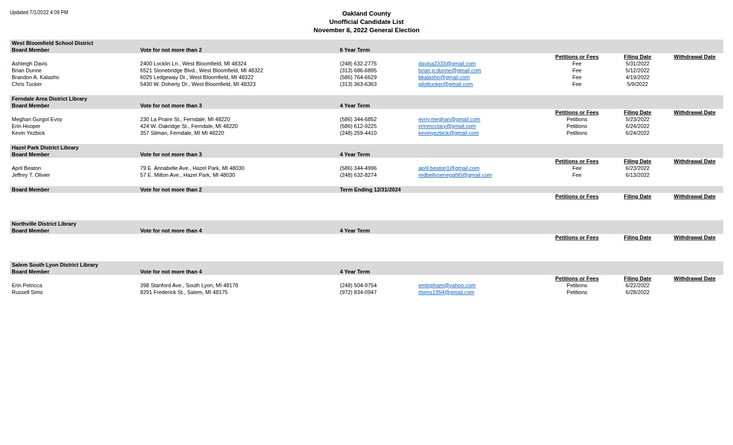Updated 7/1/2022 4:09 PM
Oakland County
Unofficial Candidate List
November 8, 2022 General Election
| West Bloomfield School District |
| Board Member | Vote for not more than 2 | 6 Year Term | | | |
| | | | | Petitions or Fees | Filing Date | Withdrawal Date |
| Ashleigh Davis | 2400 Locklin Ln., West Bloomfield, MI 48324 | (248) 632-2775 | davisa2333@gmail.com | Fee | 5/31/2022 | |
| Brian Dunne | 6521 Stonebridge Blvd., West Bloomfield, MI 48322 | (313) 686-6895 | brian.p.dunne@gmail.com | Fee | 5/12/2022 | |
| Brandon A. Kalasho | 6025 Ledgeway Dr., West Bloomfield, MI 48322 | (586) 764-6629 | bkalasho@gmail.com | Fee | 4/19/2022 | |
| Chris Tucker | 5430 W. Doherty Dr., West Bloomfield, MI 48323 | (313) 363-6363 | pilottucker@gmail.com | Fee | 5/9/2022 | |
| Ferndale Area District Library |
| Board Member | Vote for not more than 3 | 4 Year Term | | | |
| | | | | Petitions or Fees | Filing Date | Withdrawal Date |
| Meghan Gurgol Evoy | 230 La Praire St., Ferndale, MI 48220 | (586) 344-6852 | evoy.meghan@gmail.com | Petitions | 5/23/2022 | |
| Erin Hooper | 424 W. Oakridge St., Ferndale, MI 48220 | (586) 612-9225 | erinmcclary@gmail.com | Petitions | 6/24/2022 | |
| Kevin Yezbick | 357 Silman, Ferndale, MI MI 48220 | (248) 259-4410 | kevinyezbick@gmail.com | Petitions | 6/24/2022 | |
| Hazel Park District Library |
| Board Member | Vote for not more than 3 | 4 Year Term | | | |
| | | | | Petitions or Fees | Filing Date | Withdrawal Date |
| April Beaton | 79 E. Annabelle Ave., Hazel Park, MI 48030 | (586) 344-4996 | april.beaton1@gmail.com | Fee | 6/23/2022 | |
| Jeffrey T. Olivier | 57 E. Milton Ave., Hazel Park, MI 48030 | (248) 632-8274 | redbellysenegal90@gmail.com | Fee | 6/13/2022 | |
| Board Member | Vote for not more than 2 | Term Ending 12/31/2024 | | | |
| | | | | Petitions or Fees | Filing Date | Withdrawal Date |
| Northville District Library |
| Board Member | Vote for not more than 4 | 4 Year Term | | | |
| | | | | Petitions or Fees | Filing Date | Withdrawal Date |
| Salem South Lyon District Library |
| Board Member | Vote for not more than 4 | 4 Year Term | | | |
| | | | | Petitions or Fees | Filing Date | Withdrawal Date |
| Erin Petricca | 398 Stanford Ave., South Lyon, MI 48178 | (248) 504-9754 | emtopham@yahoo.com | Petitions | 6/22/2022 | |
| Russell Sims | 8291 Frederick St., Salem, MI 48175 | (972) 834-0947 | rlsims1954@gmail.com | Petitions | 6/28/2022 | |